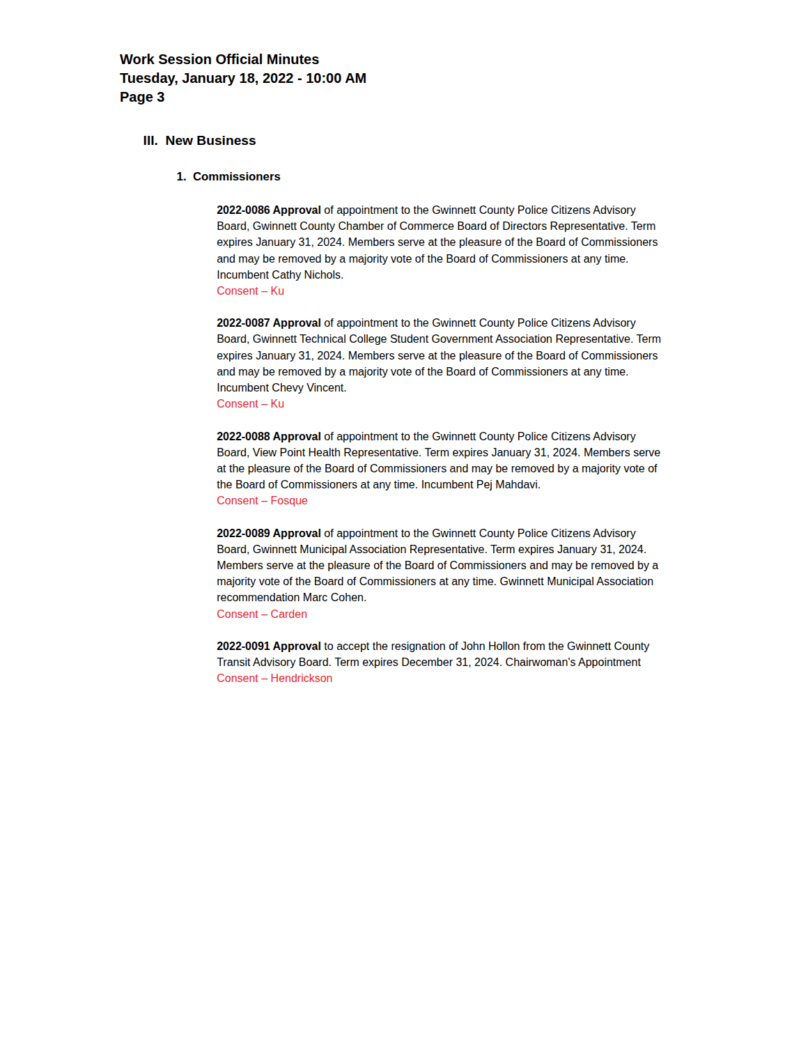Work Session Official Minutes
Tuesday, January 18, 2022 - 10:00 AM
Page 3
III. New Business
1. Commissioners
2022-0086 Approval of appointment to the Gwinnett County Police Citizens Advisory Board, Gwinnett County Chamber of Commerce Board of Directors Representative. Term expires January 31, 2024. Members serve at the pleasure of the Board of Commissioners and may be removed by a majority vote of the Board of Commissioners at any time. Incumbent Cathy Nichols.
Consent – Ku
2022-0087 Approval of appointment to the Gwinnett County Police Citizens Advisory Board, Gwinnett Technical College Student Government Association Representative. Term expires January 31, 2024. Members serve at the pleasure of the Board of Commissioners and may be removed by a majority vote of the Board of Commissioners at any time. Incumbent Chevy Vincent.
Consent – Ku
2022-0088 Approval of appointment to the Gwinnett County Police Citizens Advisory Board, View Point Health Representative. Term expires January 31, 2024. Members serve at the pleasure of the Board of Commissioners and may be removed by a majority vote of the Board of Commissioners at any time. Incumbent Pej Mahdavi.
Consent – Fosque
2022-0089 Approval of appointment to the Gwinnett County Police Citizens Advisory Board, Gwinnett Municipal Association Representative. Term expires January 31, 2024. Members serve at the pleasure of the Board of Commissioners and may be removed by a majority vote of the Board of Commissioners at any time. Gwinnett Municipal Association recommendation Marc Cohen.
Consent – Carden
2022-0091 Approval to accept the resignation of John Hollon from the Gwinnett County Transit Advisory Board. Term expires December 31, 2024. Chairwoman's Appointment
Consent – Hendrickson